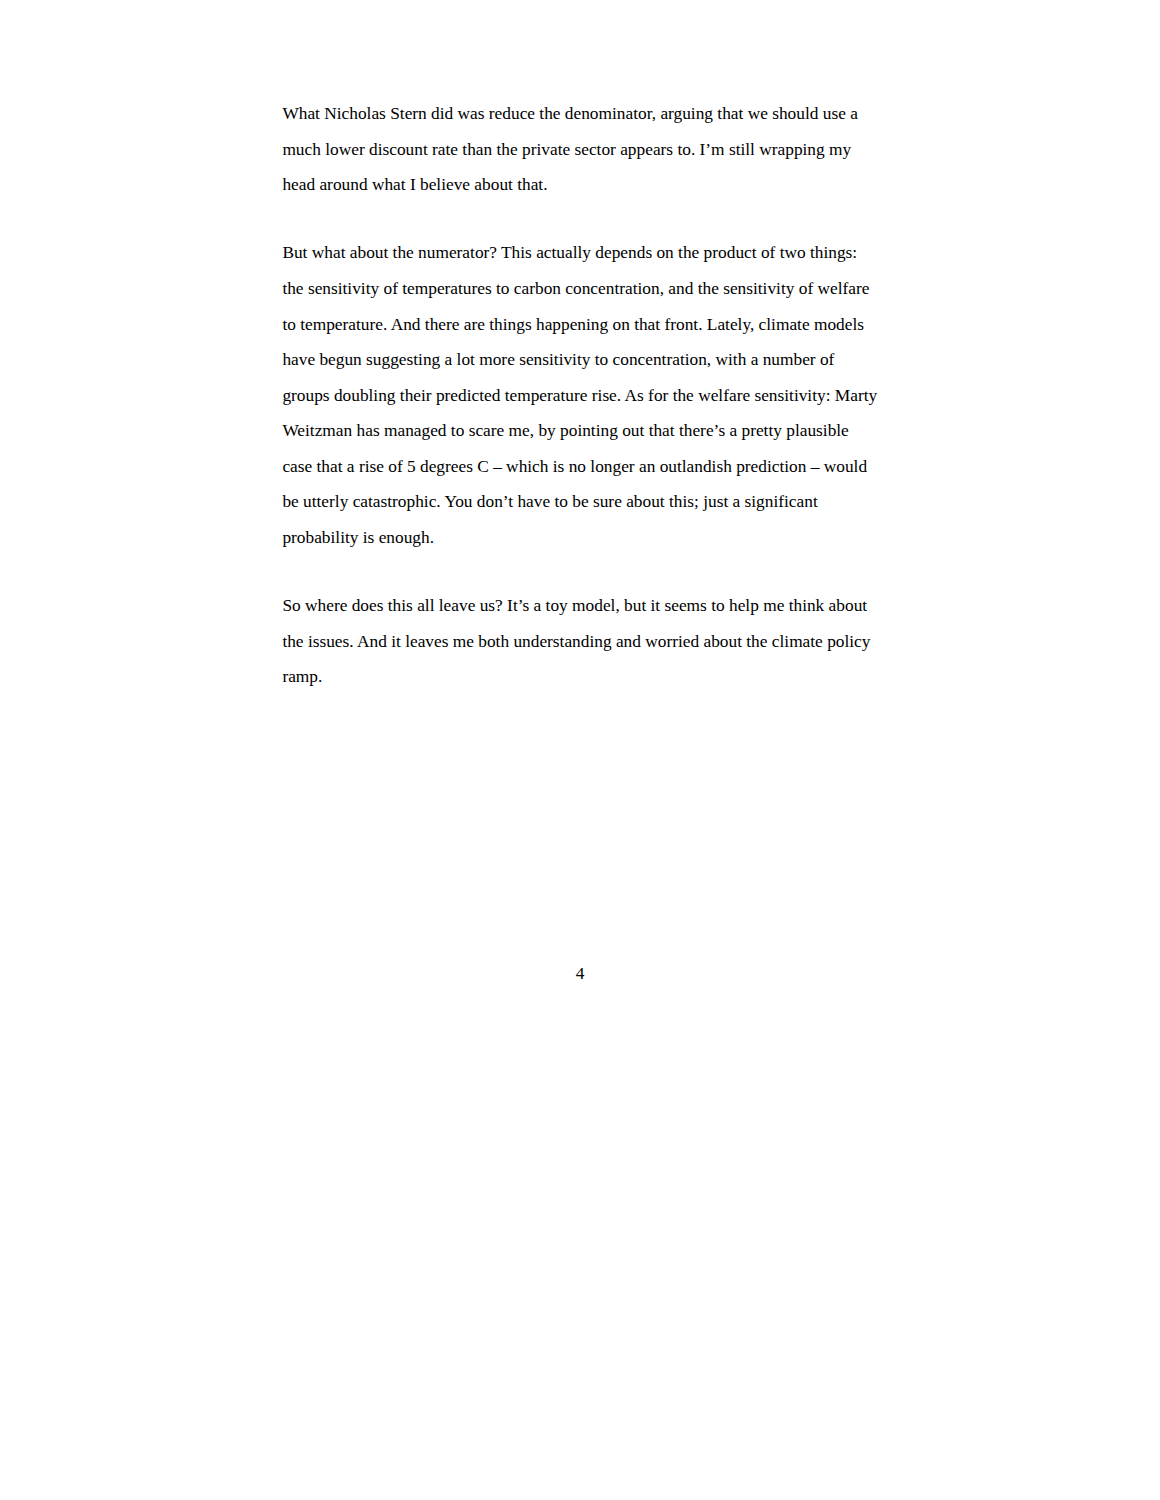What Nicholas Stern did was reduce the denominator, arguing that we should use a much lower discount rate than the private sector appears to. I’m still wrapping my head around what I believe about that.
But what about the numerator? This actually depends on the product of two things: the sensitivity of temperatures to carbon concentration, and the sensitivity of welfare to temperature. And there are things happening on that front. Lately, climate models have begun suggesting a lot more sensitivity to concentration, with a number of groups doubling their predicted temperature rise. As for the welfare sensitivity: Marty Weitzman has managed to scare me, by pointing out that there’s a pretty plausible case that a rise of 5 degrees C – which is no longer an outlandish prediction – would be utterly catastrophic. You don’t have to be sure about this; just a significant probability is enough.
So where does this all leave us? It’s a toy model, but it seems to help me think about the issues. And it leaves me both understanding and worried about the climate policy ramp.
4